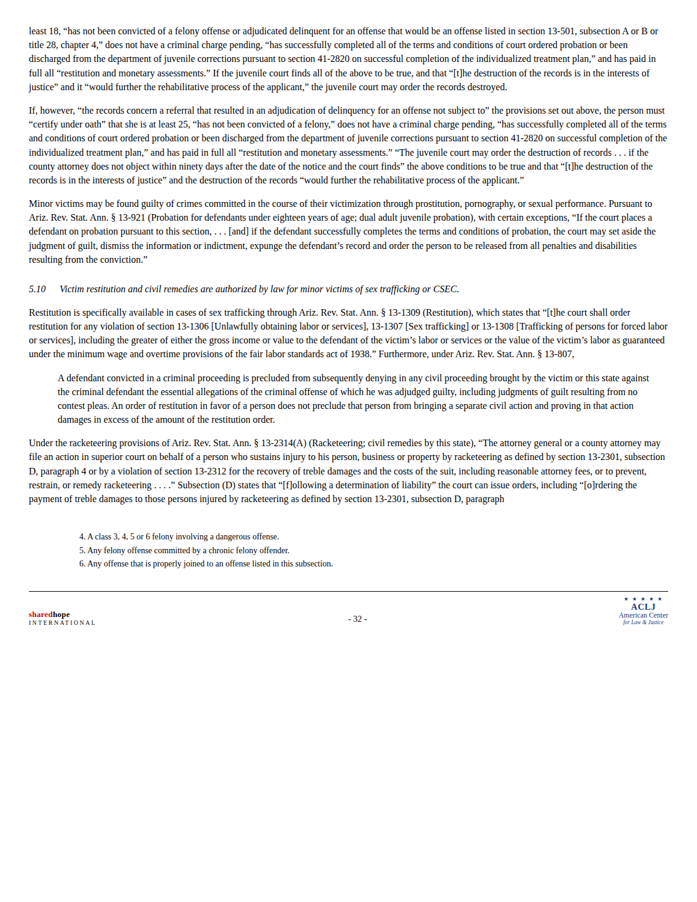least 18, “has not been convicted of a felony offense or adjudicated delinquent for an offense that would be an offense listed in section 13-501, subsection A or B or title 28, chapter 4,” does not have a criminal charge pending, “has successfully completed all of the terms and conditions of court ordered probation or been discharged from the department of juvenile corrections pursuant to section 41-2820 on successful completion of the individualized treatment plan,” and has paid in full all “restitution and monetary assessments.” If the juvenile court finds all of the above to be true, and that “[t]he destruction of the records is in the interests of justice” and it “would further the rehabilitative process of the applicant,” the juvenile court may order the records destroyed.
If, however, “the records concern a referral that resulted in an adjudication of delinquency for an offense not subject to” the provisions set out above, the person must “certify under oath” that she is at least 25, “has not been convicted of a felony,” does not have a criminal charge pending, “has successfully completed all of the terms and conditions of court ordered probation or been discharged from the department of juvenile corrections pursuant to section 41-2820 on successful completion of the individualized treatment plan,” and has paid in full all “restitution and monetary assessments.” “The juvenile court may order the destruction of records . . . if the county attorney does not object within ninety days after the date of the notice and the court finds” the above conditions to be true and that “[t]he destruction of the records is in the interests of justice” and the destruction of the records “would further the rehabilitative process of the applicant.”
Minor victims may be found guilty of crimes committed in the course of their victimization through prostitution, pornography, or sexual performance. Pursuant to Ariz. Rev. Stat. Ann. § 13-921 (Probation for defendants under eighteen years of age; dual adult juvenile probation), with certain exceptions, “If the court places a defendant on probation pursuant to this section, . . . [and] if the defendant successfully completes the terms and conditions of probation, the court may set aside the judgment of guilt, dismiss the information or indictment, expunge the defendant’s record and order the person to be released from all penalties and disabilities resulting from the conviction.”
5.10 Victim restitution and civil remedies are authorized by law for minor victims of sex trafficking or CSEC.
Restitution is specifically available in cases of sex trafficking through Ariz. Rev. Stat. Ann. § 13-1309 (Restitution), which states that “[t]he court shall order restitution for any violation of section 13-1306 [Unlawfully obtaining labor or services], 13-1307 [Sex trafficking] or 13-1308 [Trafficking of persons for forced labor or services], including the greater of either the gross income or value to the defendant of the victim’s labor or services or the value of the victim’s labor as guaranteed under the minimum wage and overtime provisions of the fair labor standards act of 1938.” Furthermore, under Ariz. Rev. Stat. Ann. § 13-807,
A defendant convicted in a criminal proceeding is precluded from subsequently denying in any civil proceeding brought by the victim or this state against the criminal defendant the essential allegations of the criminal offense of which he was adjudged guilty, including judgments of guilt resulting from no contest pleas. An order of restitution in favor of a person does not preclude that person from bringing a separate civil action and proving in that action damages in excess of the amount of the restitution order.
Under the racketeering provisions of Ariz. Rev. Stat. Ann. § 13-2314(A) (Racketeering; civil remedies by this state), “The attorney general or a county attorney may file an action in superior court on behalf of a person who sustains injury to his person, business or property by racketeering as defined by section 13-2301, subsection D, paragraph 4 or by a violation of section 13-2312 for the recovery of treble damages and the costs of the suit, including reasonable attorney fees, or to prevent, restrain, or remedy racketeering . . . .” Subsection (D) states that “[f]ollowing a determination of liability” the court can issue orders, including “[o]rdering the payment of treble damages to those persons injured by racketeering as defined by section 13-2301, subsection D, paragraph
4. A class 3, 4, 5 or 6 felony involving a dangerous offense.
5. Any felony offense committed by a chronic felony offender.
6. Any offense that is properly joined to an offense listed in this subsection.
sharedhope
International
- 32 -
★ ★ ★ ★ ★
ACLJ
American Center
for Law & Justice